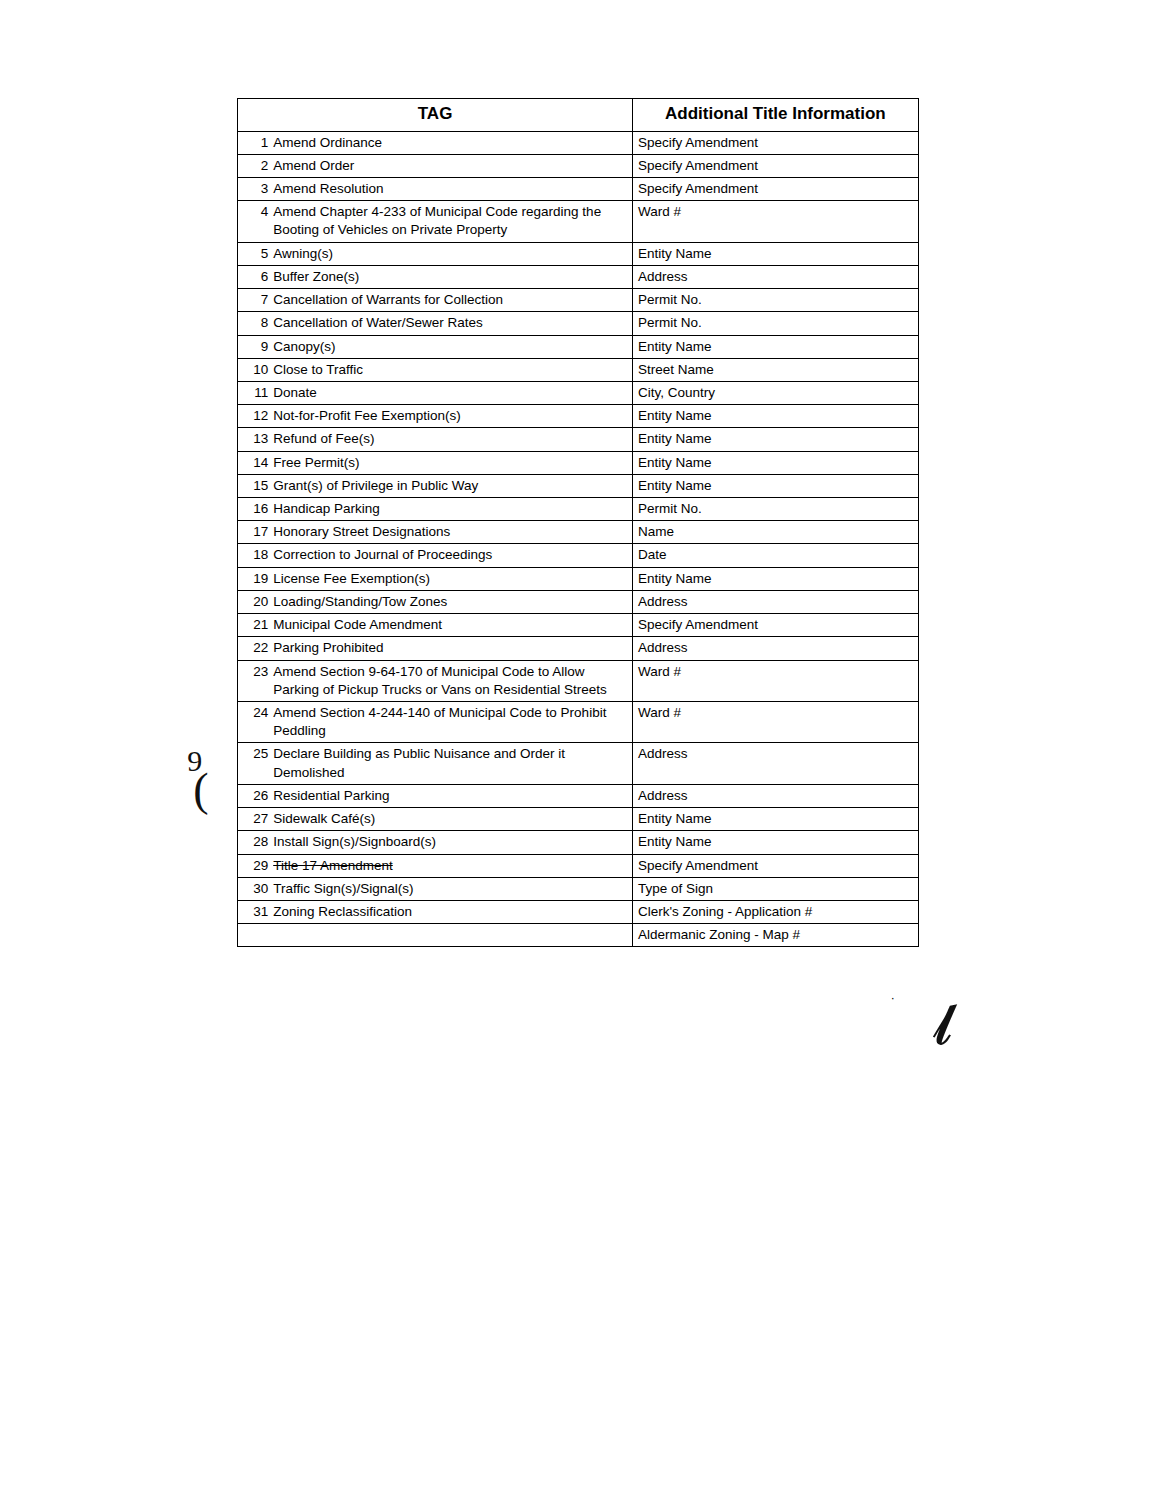| TAG | Additional Title Information |
| --- | --- |
| 1 | Amend Ordinance | Specify Amendment |
| 2 | Amend Order | Specify Amendment |
| 3 | Amend Resolution | Specify Amendment |
| 4 | Amend Chapter 4-233 of Municipal Code regarding the Booting of Vehicles on Private Property | Ward # |
| 5 | Awning(s) | Entity Name |
| 6 | Buffer Zone(s) | Address |
| 7 | Cancellation of Warrants for Collection | Permit No. |
| 8 | Cancellation of Water/Sewer Rates | Permit No. |
| 9 | Canopy(s) | Entity Name |
| 10 | Close to Traffic | Street Name |
| 11 | Donate | City, Country |
| 12 | Not-for-Profit Fee Exemption(s) | Entity Name |
| 13 | Refund of Fee(s) | Entity Name |
| 14 | Free Permit(s) | Entity Name |
| 15 | Grant(s) of Privilege in Public Way | Entity Name |
| 16 | Handicap Parking | Permit No. |
| 17 | Honorary Street Designations | Name |
| 18 | Correction to Journal of Proceedings | Date |
| 19 | License Fee Exemption(s) | Entity Name |
| 20 | Loading/Standing/Tow Zones | Address |
| 21 | Municipal Code Amendment | Specify Amendment |
| 22 | Parking Prohibited | Address |
| 23 | Amend Section 9-64-170 of Municipal Code to Allow Parking of Pickup Trucks or Vans on Residential Streets | Ward # |
| 24 | Amend Section 4-244-140 of Municipal Code to Prohibit Peddling | Ward # |
| 25 | Declare Building as Public Nuisance and Order it Demolished | Address |
| 26 | Residential Parking | Address |
| 27 | Sidewalk Café(s) | Entity Name |
| 28 | Install Sign(s)/Signboard(s) | Entity Name |
| 29 | Title 17 Amendment | Specify Amendment |
| 30 | Traffic Sign(s)/Signal(s) | Type of Sign |
| 31 | Zoning Reclassification | Clerk's Zoning - Application # |
| | | Aldermanic Zoning - Map # |
9 (
·
𝓵